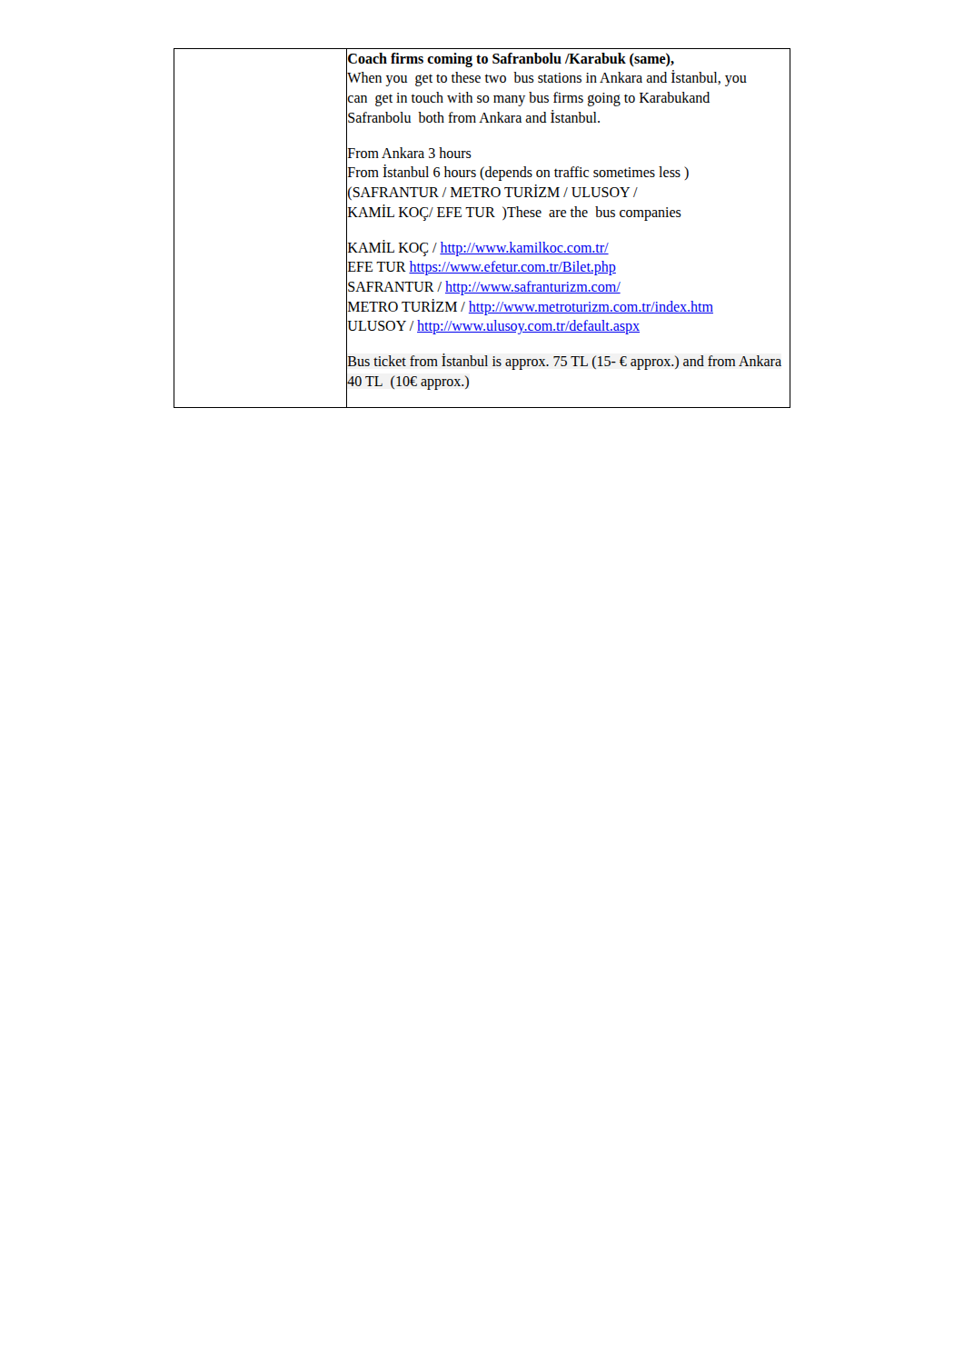| | Coach firms coming to Safranbolu /Karabuk (same), When you get to these two bus stations in Ankara and İstanbul, you can get in touch with so many bus firms going to Karabukand Safranbolu both from Ankara and İstanbul. From Ankara 3 hours From İstanbul 6 hours (depends on traffic sometimes less ) (SAFRANTUR / METRO TURİZM / ULUSOY / KAMİL KOÇ/ EFE TUR )These are the bus companies KAMİL KOÇ / http://www.kamilkoc.com.tr/ EFE TUR https://www.efetur.com.tr/Bilet.php SAFRANTUR / http://www.safranturizm.com/ METRO TURİZM / http://www.metroturizm.com.tr/index.htm ULUSOY / http://www.ulusoy.com.tr/default.aspx Bus ticket from İstanbul is approx. 75 TL (15- € approx.) and from Ankara 40 TL (10€ approx.) |